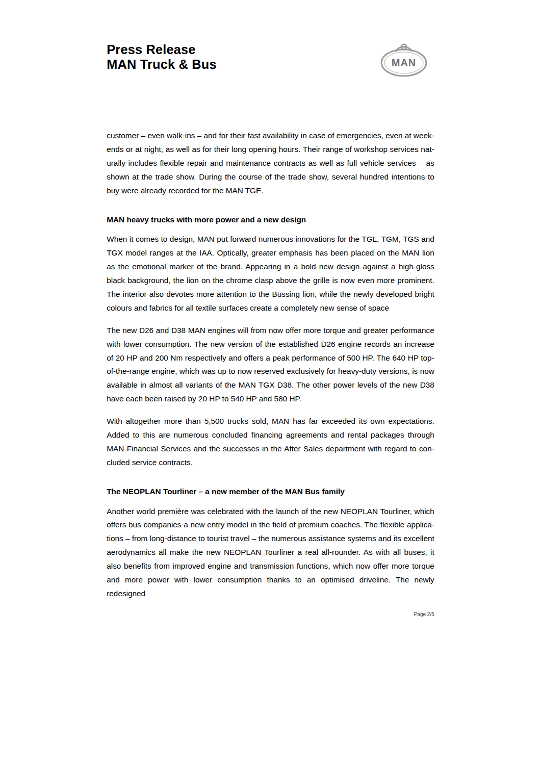Press Release
MAN Truck & Bus
MAN
customer – even walk-ins – and for their fast availability in case of emergencies, even at weekends or at night, as well as for their long opening hours. Their range of workshop services naturally includes flexible repair and maintenance contracts as well as full vehicle services – as shown at the trade show. During the course of the trade show, several hundred intentions to buy were already recorded for the MAN TGE.
MAN heavy trucks with more power and a new design
When it comes to design, MAN put forward numerous innovations for the TGL, TGM, TGS and TGX model ranges at the IAA. Optically, greater emphasis has been placed on the MAN lion as the emotional marker of the brand. Appearing in a bold new design against a high-gloss black background, the lion on the chrome clasp above the grille is now even more prominent. The interior also devotes more attention to the Büssing lion, while the newly developed bright colours and fabrics for all textile surfaces create a completely new sense of space
The new D26 and D38 MAN engines will from now offer more torque and greater performance with lower consumption. The new version of the established D26 engine records an increase of 20 HP and 200 Nm respectively and offers a peak performance of 500 HP. The 640 HP top-of-the-range engine, which was up to now reserved exclusively for heavy-duty versions, is now available in almost all variants of the MAN TGX D38. The other power levels of the new D38 have each been raised by 20 HP to 540 HP and 580 HP.
With altogether more than 5,500 trucks sold, MAN has far exceeded its own expectations. Added to this are numerous concluded financing agreements and rental packages through MAN Financial Services and the successes in the After Sales department with regard to concluded service contracts.
The NEOPLAN Tourliner – a new member of the MAN Bus family
Another world première was celebrated with the launch of the new NEOPLAN Tourliner, which offers bus companies a new entry model in the field of premium coaches. The flexible applications – from long-distance to tourist travel – the numerous assistance systems and its excellent aerodynamics all make the new NEOPLAN Tourliner a real all-rounder. As with all buses, it also benefits from improved engine and transmission functions, which now offer more torque and more power with lower consumption thanks to an optimised driveline. The newly redesigned
Page 2/5